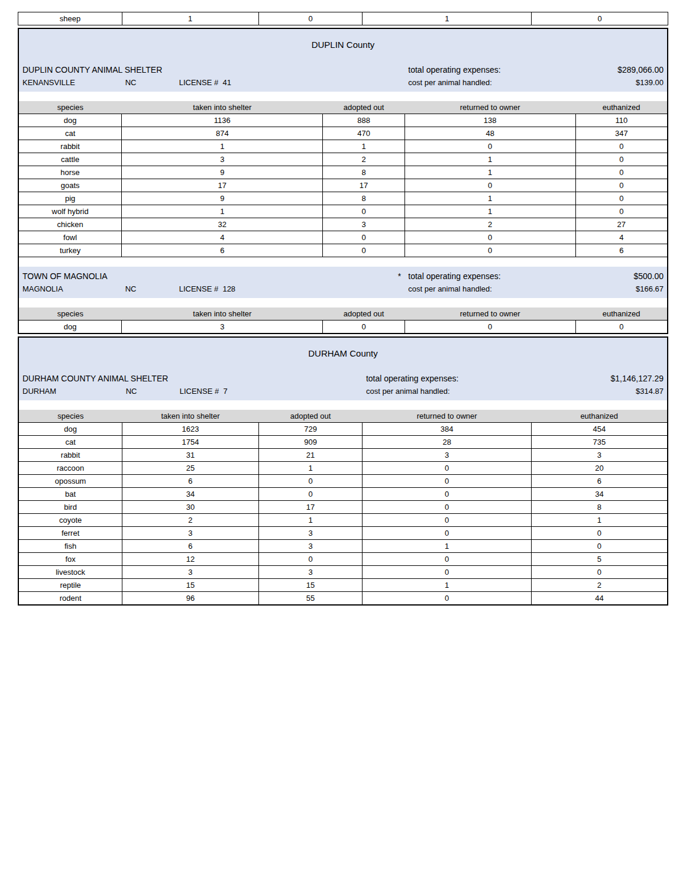| sheep | 1 | 0 | 1 | 0 |
| DUPLIN County |
| DUPLIN COUNTY ANIMAL SHELTER | | total operating expenses: | $289,066.00 |
| KENANSVILLE | NC LICENSE # 41 | | cost per animal handled: | $139.00 |
| species | taken into shelter | adopted out | returned to owner | euthanized |
| dog | 1136 | 888 | 138 | 110 |
| cat | 874 | 470 | 48 | 347 |
| rabbit | 1 | 1 | 0 | 0 |
| cattle | 3 | 2 | 1 | 0 |
| horse | 9 | 8 | 1 | 0 |
| goats | 17 | 17 | 0 | 0 |
| pig | 9 | 8 | 1 | 0 |
| wolf hybrid | 1 | 0 | 1 | 0 |
| chicken | 32 | 3 | 2 | 27 |
| fowl | 4 | 0 | 0 | 4 |
| turkey | 6 | 0 | 0 | 6 |
| TOWN OF MAGNOLIA | * | total operating expenses: | $500.00 |
| MAGNOLIA | NC LICENSE # 128 | | cost per animal handled: | $166.67 |
| species | taken into shelter | adopted out | returned to owner | euthanized |
| dog | 3 | 0 | 0 | 0 |
| DURHAM County |
| DURHAM COUNTY ANIMAL SHELTER | | total operating expenses: | $1,146,127.29 |
| DURHAM | NC LICENSE # 7 | | cost per animal handled: | $314.87 |
| species | taken into shelter | adopted out | returned to owner | euthanized |
| dog | 1623 | 729 | 384 | 454 |
| cat | 1754 | 909 | 28 | 735 |
| rabbit | 31 | 21 | 3 | 3 |
| raccoon | 25 | 1 | 0 | 20 |
| opossum | 6 | 0 | 0 | 6 |
| bat | 34 | 0 | 0 | 34 |
| bird | 30 | 17 | 0 | 8 |
| coyote | 2 | 1 | 0 | 1 |
| ferret | 3 | 3 | 0 | 0 |
| fish | 6 | 3 | 1 | 0 |
| fox | 12 | 0 | 0 | 5 |
| livestock | 3 | 3 | 0 | 0 |
| reptile | 15 | 15 | 1 | 2 |
| rodent | 96 | 55 | 0 | 44 |